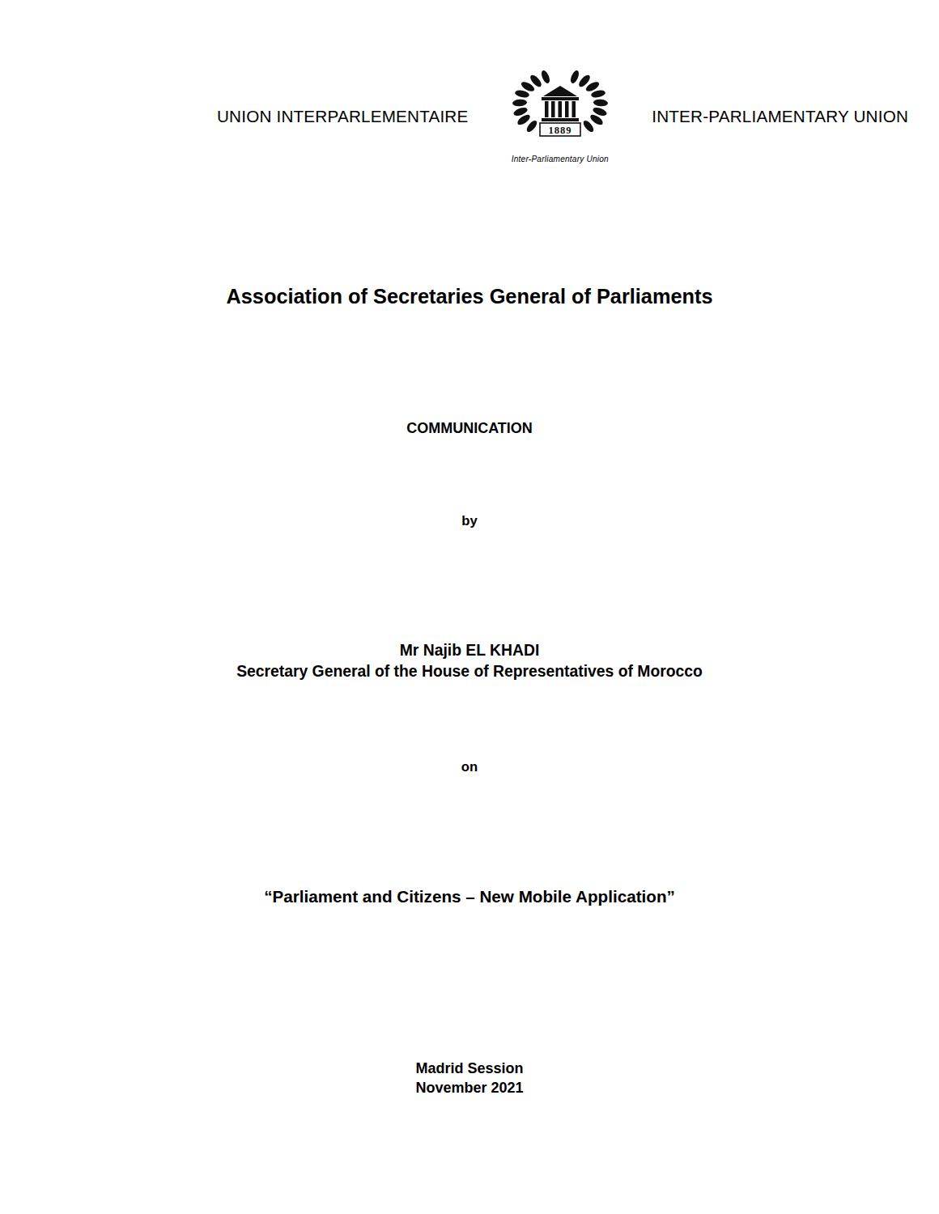UNION INTERPARLEMENTAIRE
1889
Inter-Parliamentary Union
INTER-PARLIAMENTARY UNION
Association of Secretaries General of Parliaments
COMMUNICATION
by
Mr Najib EL KHADI
Secretary General of the House of Representatives of Morocco
on
“Parliament and Citizens – New Mobile Application”
Madrid Session
November 2021